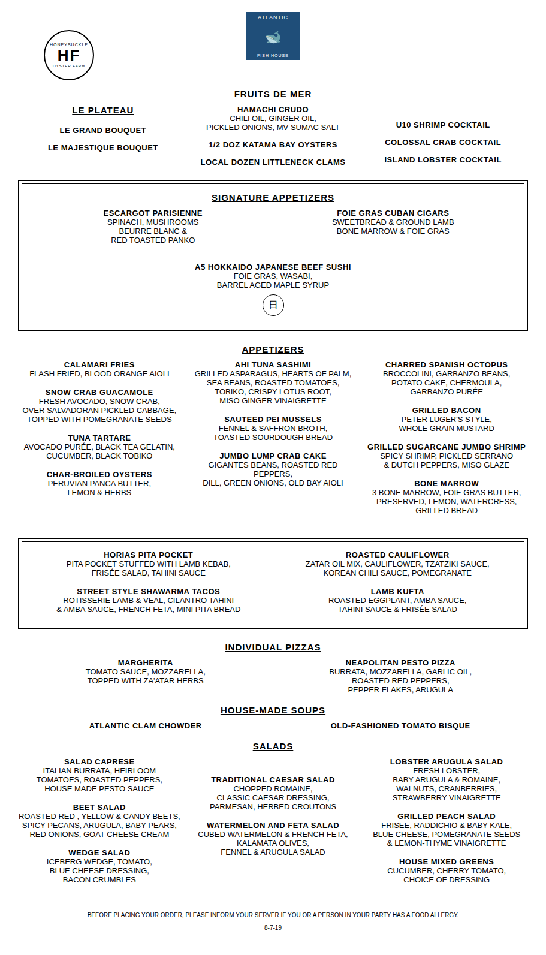HONEYSUCKLE
HF
OYSTER FARM
ATLANTIC
🐋
FISH HOUSE
FRUITS DE MER
LE PLATEAU
LE GRAND BOUQUET
LE MAJESTIQUE BOUQUET
HAMACHI CRUDO
CHILI OIL, GINGER OIL,
PICKLED ONIONS, MV SUMAC SALT
1/2 DOZ KATAMA BAY OYSTERS
LOCAL DOZEN LITTLENECK CLAMS
U10 SHRIMP COCKTAIL
COLOSSAL CRAB COCKTAIL
ISLAND LOBSTER COCKTAIL
SIGNATURE APPETIZERS
ESCARGOT PARISIENNE
SPINACH, MUSHROOMS
BEURRE BLANC &
RED TOASTED PANKO
FOIE GRAS CUBAN CIGARS
SWEETBREAD & GROUND LAMB
BONE MARROW & FOIE GRAS
A5 HOKKAIDO JAPANESE BEEF SUSHI
FOIE GRAS, WASABI,
BARREL AGED MAPLE SYRUP
日
APPETIZERS
CALAMARI FRIES
FLASH FRIED, BLOOD ORANGE AIOLI
SNOW CRAB GUACAMOLE
FRESH AVOCADO, SNOW CRAB,
OVER SALVADORAN PICKLED CABBAGE,
TOPPED WITH POMEGRANATE SEEDS
TUNA TARTARE
AVOCADO PURÉE, BLACK TEA GELATIN,
CUCUMBER, BLACK TOBIKO
CHAR-BROILED OYSTERS
PERUVIAN PANCA BUTTER,
LEMON & HERBS
AHI TUNA SASHIMI
GRILLED ASPARAGUS, HEARTS OF PALM,
SEA BEANS, ROASTED TOMATOES,
TOBIKO, CRISPY LOTUS ROOT,
MISO GINGER VINAIGRETTE
SAUTEED PEI MUSSELS
FENNEL & SAFFRON BROTH,
TOASTED SOURDOUGH BREAD
JUMBO LUMP CRAB CAKE
GIGANTES BEANS, ROASTED RED PEPPERS,
DILL, GREEN ONIONS, OLD BAY AIOLI
CHARRED SPANISH OCTOPUS
BROCCOLINI, GARBANZO BEANS,
POTATO CAKE, CHERMOULA,
GARBANZO PURÉE
GRILLED BACON
PETER LUGER'S STYLE,
WHOLE GRAIN MUSTARD
GRILLED SUGARCANE JUMBO SHRIMP
SPICY SHRIMP, PICKLED SERRANO
& DUTCH PEPPERS, MISO GLAZE
BONE MARROW
3 BONE MARROW, FOIE GRAS BUTTER,
PRESERVED, LEMON, WATERCRESS,
GRILLED BREAD
HORIAS PITA POCKET
PITA POCKET STUFFED WITH LAMB KEBAB,
FRISÉE SALAD, TAHINI SAUCE
STREET STYLE SHAWARMA TACOS
ROTISSERIE LAMB & VEAL, CILANTRO TAHINI
& AMBA SAUCE, FRENCH FETA, MINI PITA BREAD
ROASTED CAULIFLOWER
ZATAR OIL MIX, CAULIFLOWER, TZATZIKI SAUCE,
KOREAN CHILI SAUCE, POMEGRANATE
LAMB KUFTA
ROASTED EGGPLANT, AMBA SAUCE,
TAHINI SAUCE & FRISÉE SALAD
INDIVIDUAL PIZZAS
MARGHERITA
TOMATO SAUCE, MOZZARELLA,
TOPPED WITH ZA'ATAR HERBS
NEAPOLITAN PESTO PIZZA
BURRATA, MOZZARELLA, GARLIC OIL,
ROASTED RED PEPPERS,
PEPPER FLAKES, ARUGULA
HOUSE-MADE SOUPS
ATLANTIC CLAM CHOWDER
OLD-FASHIONED TOMATO BISQUE
SALADS
SALAD CAPRESE
ITALIAN BURRATA, HEIRLOOM
TOMATOES, ROASTED PEPPERS,
HOUSE MADE PESTO SAUCE
BEET SALAD
ROASTED RED , YELLOW & CANDY BEETS,
SPICY PECANS, ARUGULA, BABY PEARS,
RED ONIONS, GOAT CHEESE CREAM
WEDGE SALAD
ICEBERG WEDGE, TOMATO,
BLUE CHEESE DRESSING,
BACON CRUMBLES
TRADITIONAL CAESAR SALAD
CHOPPED ROMAINE,
CLASSIC CAESAR DRESSING,
PARMESAN, HERBED CROUTONS
WATERMELON AND FETA SALAD
CUBED WATERMELON & FRENCH FETA,
KALAMATA OLIVES,
FENNEL & ARUGULA SALAD
LOBSTER ARUGULA SALAD
FRESH LOBSTER,
BABY ARUGULA & ROMAINE,
WALNUTS, CRANBERRIES,
STRAWBERRY VINAIGRETTE
GRILLED PEACH SALAD
FRISEE, RADDICHIO & BABY KALE,
BLUE CHEESE, POMEGRANATE SEEDS
& LEMON-THYME VINAIGRETTE
HOUSE MIXED GREENS
CUCUMBER, CHERRY TOMATO,
CHOICE OF DRESSING
BEFORE PLACING YOUR ORDER, PLEASE INFORM YOUR SERVER IF YOU OR A PERSON IN YOUR PARTY HAS A FOOD ALLERGY.
8-7-19